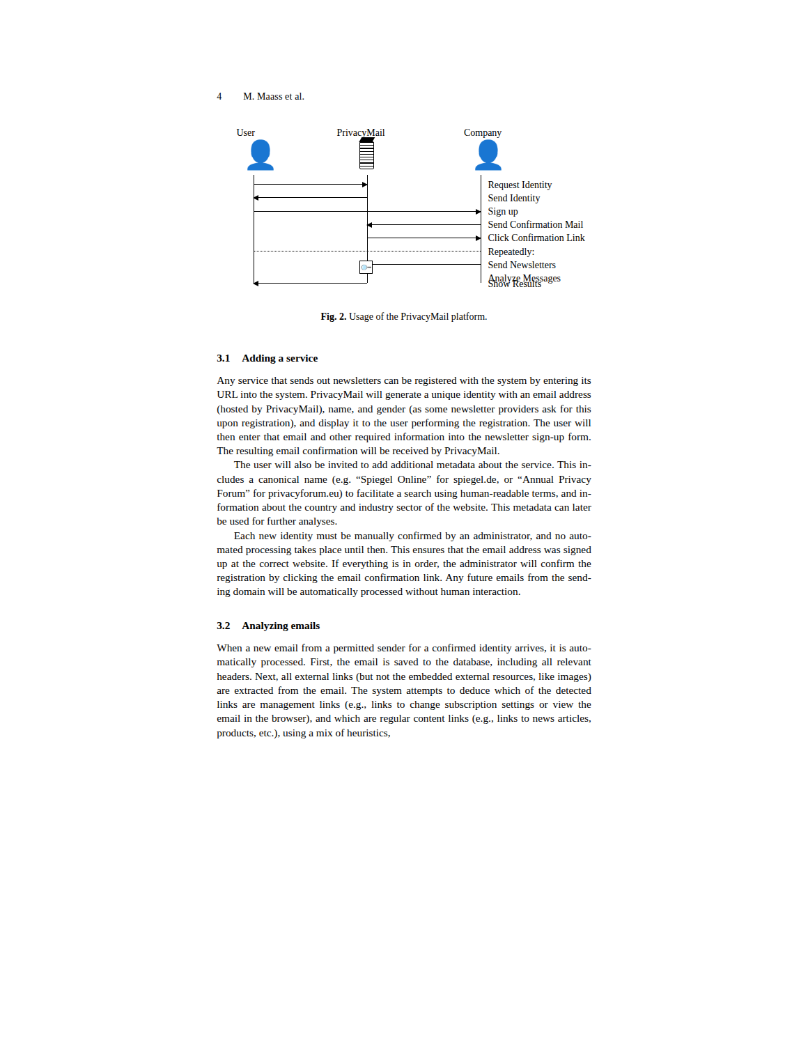4 M. Maass et al.
User
PrivacyMail
Company
👤
👤
Request Identity
Send Identity
Sign up
Send Confirmation Mail
Click Confirmation Link
Repeatedly:
Send Newsletters
🔍
Analyze Messages
Show Results
Fig. 2. Usage of the PrivacyMail platform.
3.1 Adding a service
Any service that sends out newsletters can be registered with the system by entering its URL into the system. PrivacyMail will generate a unique identity with an email address (hosted by PrivacyMail), name, and gender (as some newsletter providers ask for this upon registration), and display it to the user performing the registration. The user will then enter that email and other required information into the newsletter sign-up form. The resulting email confirmation will be received by PrivacyMail.
The user will also be invited to add additional metadata about the service. This includes a canonical name (e.g. “Spiegel Online” for spiegel.de, or “Annual Privacy Forum” for privacyforum.eu) to facilitate a search using human-readable terms, and information about the country and industry sector of the website. This metadata can later be used for further analyses.
Each new identity must be manually confirmed by an administrator, and no automated processing takes place until then. This ensures that the email address was signed up at the correct website. If everything is in order, the administrator will confirm the registration by clicking the email confirmation link. Any future emails from the sending domain will be automatically processed without human interaction.
3.2 Analyzing emails
When a new email from a permitted sender for a confirmed identity arrives, it is automatically processed. First, the email is saved to the database, including all relevant headers. Next, all external links (but not the embedded external resources, like images) are extracted from the email. The system attempts to deduce which of the detected links are management links (e.g., links to change subscription settings or view the email in the browser), and which are regular content links (e.g., links to news articles, products, etc.), using a mix of heuristics,